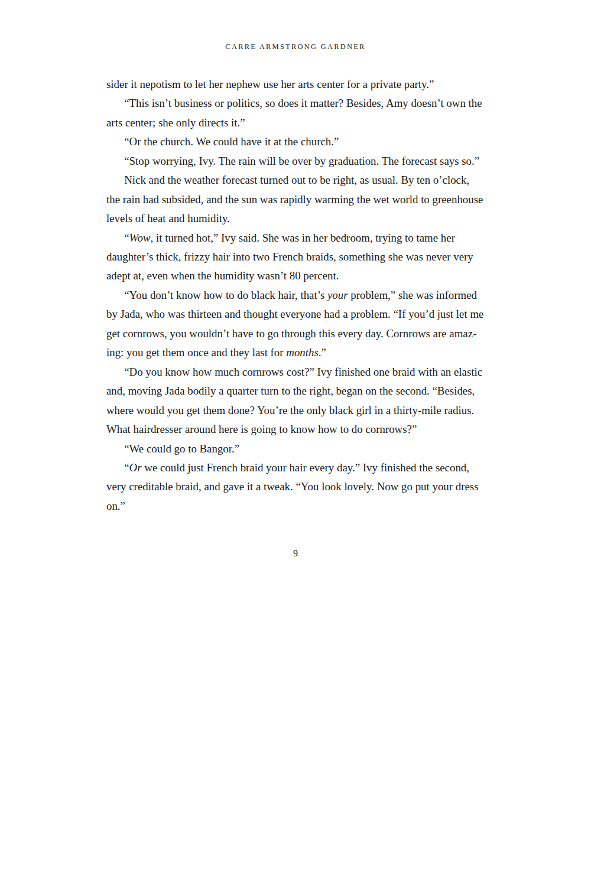Carre Armstrong Gardner
sider it nepotism to let her nephew use her arts center for a private party.”
“This isn’t business or politics, so does it matter? Besides, Amy doesn’t own the arts center; she only directs it.”
“Or the church. We could have it at the church.”
“Stop worrying, Ivy. The rain will be over by graduation. The forecast says so.”
Nick and the weather forecast turned out to be right, as usual. By ten o’clock, the rain had subsided, and the sun was rapidly warming the wet world to greenhouse levels of heat and humidity.
“Wow, it turned hot,” Ivy said. She was in her bedroom, trying to tame her daughter’s thick, frizzy hair into two French braids, something she was never very adept at, even when the humidity wasn’t 80 percent.
“You don’t know how to do black hair, that’s your problem,” she was informed by Jada, who was thirteen and thought everyone had a problem. “If you’d just let me get cornrows, you wouldn’t have to go through this every day. Cornrows are amazing: you get them once and they last for months.”
“Do you know how much cornrows cost?” Ivy finished one braid with an elastic and, moving Jada bodily a quarter turn to the right, began on the second. “Besides, where would you get them done? You’re the only black girl in a thirty-mile radius. What hairdresser around here is going to know how to do cornrows?”
“We could go to Bangor.”
“Or we could just French braid your hair every day.” Ivy finished the second, very creditable braid, and gave it a tweak. “You look lovely. Now go put your dress on.”
9